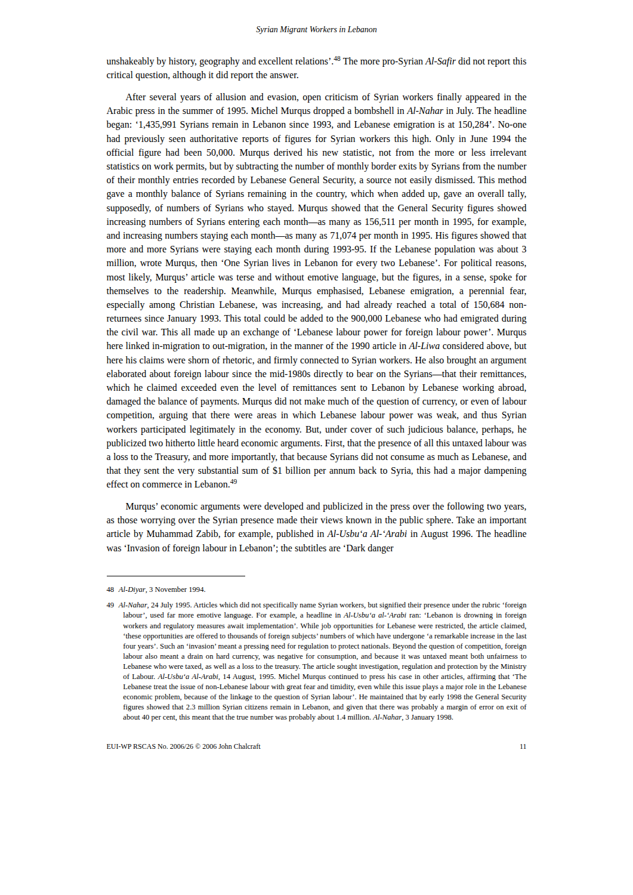Syrian Migrant Workers in Lebanon
unshakeably by history, geography and excellent relations’.48 The more pro-Syrian Al-Safir did not report this critical question, although it did report the answer.
After several years of allusion and evasion, open criticism of Syrian workers finally appeared in the Arabic press in the summer of 1995. Michel Murqus dropped a bombshell in Al-Nahar in July. The headline began: ‘1,435,991 Syrians remain in Lebanon since 1993, and Lebanese emigration is at 150,284’. No-one had previously seen authoritative reports of figures for Syrian workers this high. Only in June 1994 the official figure had been 50,000. Murqus derived his new statistic, not from the more or less irrelevant statistics on work permits, but by subtracting the number of monthly border exits by Syrians from the number of their monthly entries recorded by Lebanese General Security, a source not easily dismissed. This method gave a monthly balance of Syrians remaining in the country, which when added up, gave an overall tally, supposedly, of numbers of Syrians who stayed. Murqus showed that the General Security figures showed increasing numbers of Syrians entering each month—as many as 156,511 per month in 1995, for example, and increasing numbers staying each month—as many as 71,074 per month in 1995. His figures showed that more and more Syrians were staying each month during 1993-95. If the Lebanese population was about 3 million, wrote Murqus, then ‘One Syrian lives in Lebanon for every two Lebanese’. For political reasons, most likely, Murqus’ article was terse and without emotive language, but the figures, in a sense, spoke for themselves to the readership. Meanwhile, Murqus emphasised, Lebanese emigration, a perennial fear, especially among Christian Lebanese, was increasing, and had already reached a total of 150,684 non-returnees since January 1993. This total could be added to the 900,000 Lebanese who had emigrated during the civil war. This all made up an exchange of ‘Lebanese labour power for foreign labour power’. Murqus here linked in-migration to out-migration, in the manner of the 1990 article in Al-Liwa considered above, but here his claims were shorn of rhetoric, and firmly connected to Syrian workers. He also brought an argument elaborated about foreign labour since the mid-1980s directly to bear on the Syrians—that their remittances, which he claimed exceeded even the level of remittances sent to Lebanon by Lebanese working abroad, damaged the balance of payments. Murqus did not make much of the question of currency, or even of labour competition, arguing that there were areas in which Lebanese labour power was weak, and thus Syrian workers participated legitimately in the economy. But, under cover of such judicious balance, perhaps, he publicized two hitherto little heard economic arguments. First, that the presence of all this untaxed labour was a loss to the Treasury, and more importantly, that because Syrians did not consume as much as Lebanese, and that they sent the very substantial sum of $1 billion per annum back to Syria, this had a major dampening effect on commerce in Lebanon.49
Murqus’ economic arguments were developed and publicized in the press over the following two years, as those worrying over the Syrian presence made their views known in the public sphere. Take an important article by Muhammad Zabib, for example, published in Al-Usbu‘a Al-‘Arabi in August 1996. The headline was ‘Invasion of foreign labour in Lebanon’; the subtitles are ‘Dark danger
48 Al-Diyar, 3 November 1994.
49 Al-Nahar, 24 July 1995. Articles which did not specifically name Syrian workers, but signified their presence under the rubric ‘foreign labour’, used far more emotive language. For example, a headline in Al-Usbu‘a al-‘Arabi ran: ‘Lebanon is drowning in foreign workers and regulatory measures await implementation’. While job opportunities for Lebanese were restricted, the article claimed, ‘these opportunities are offered to thousands of foreign subjects’ numbers of which have undergone ‘a remarkable increase in the last four years’. Such an ‘invasion’ meant a pressing need for regulation to protect nationals. Beyond the question of competition, foreign labour also meant a drain on hard currency, was negative for consumption, and because it was untaxed meant both unfairness to Lebanese who were taxed, as well as a loss to the treasury. The article sought investigation, regulation and protection by the Ministry of Labour. Al-Usbu‘a Al-Arabi, 14 August, 1995. Michel Murqus continued to press his case in other articles, affirming that ‘The Lebanese treat the issue of non-Lebanese labour with great fear and timidity, even while this issue plays a major role in the Lebanese economic problem, because of the linkage to the question of Syrian labour’. He maintained that by early 1998 the General Security figures showed that 2.3 million Syrian citizens remain in Lebanon, and given that there was probably a margin of error on exit of about 40 per cent, this meant that the true number was probably about 1.4 million. Al-Nahar, 3 January 1998.
EUI-WP RSCAS No. 2006/26 © 2006 John Chalcraft 11